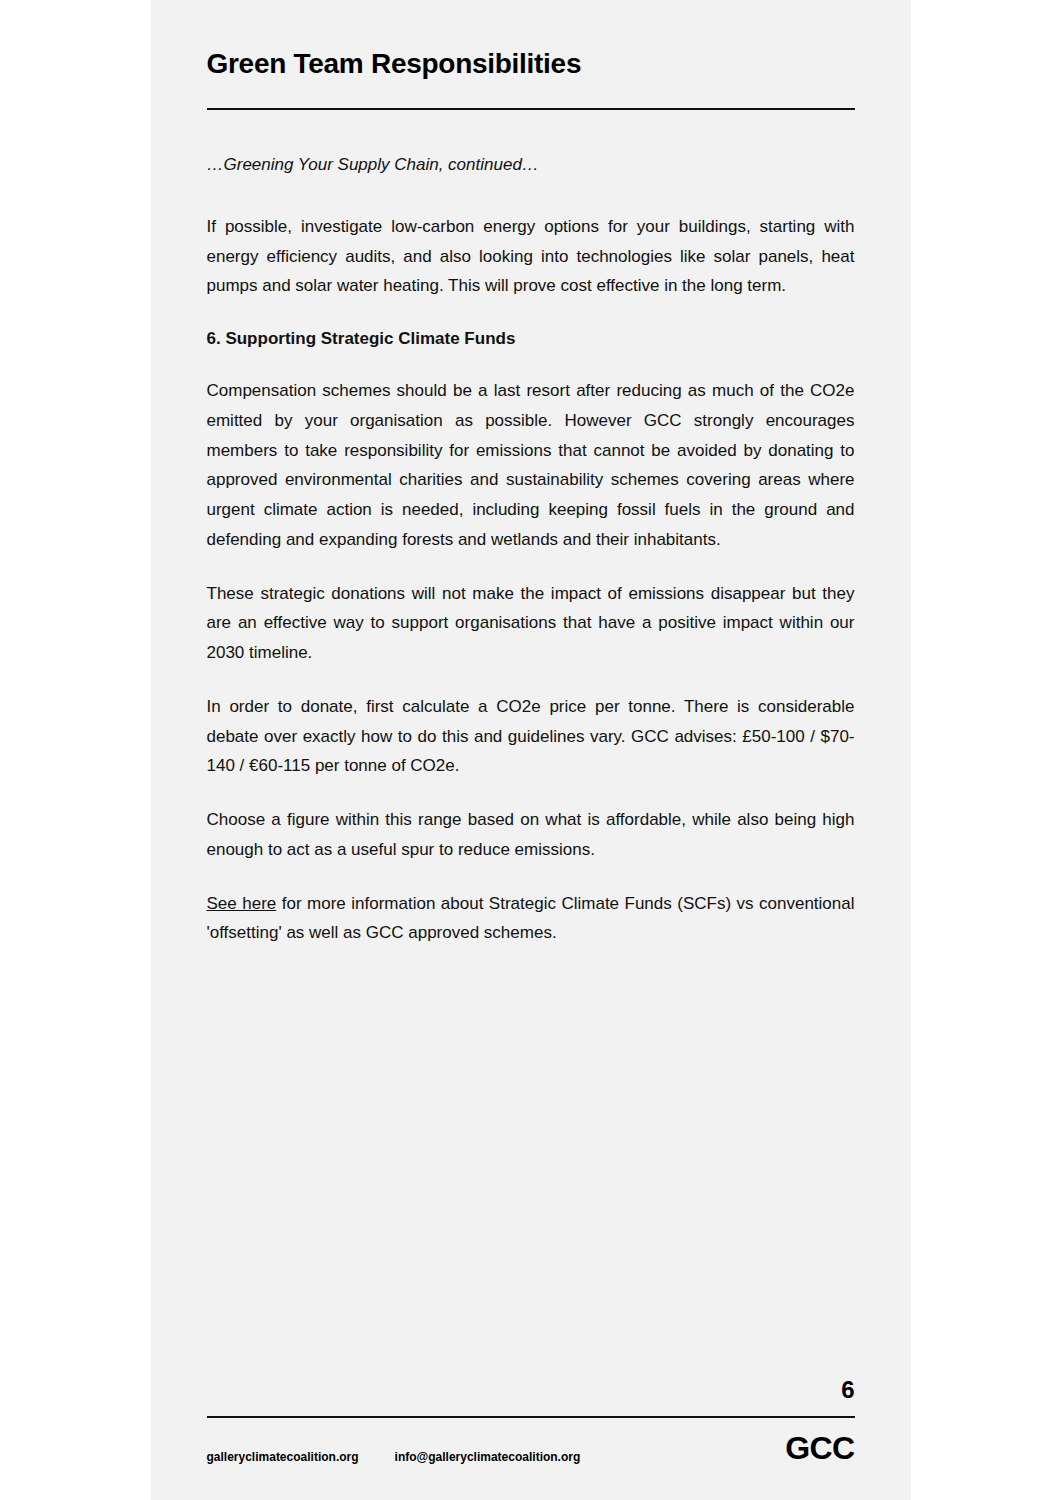Green Team Responsibilities
…Greening Your Supply Chain, continued…
If possible, investigate low-carbon energy options for your buildings, starting with energy efficiency audits, and also looking into technologies like solar panels, heat pumps and solar water heating. This will prove cost effective in the long term.
6. Supporting Strategic Climate Funds
Compensation schemes should be a last resort after reducing as much of the CO2e emitted by your organisation as possible. However GCC strongly encourages members to take responsibility for emissions that cannot be avoided by donating to approved environmental charities and sustainability schemes covering areas where urgent climate action is needed, including keeping fossil fuels in the ground and defending and expanding forests and wetlands and their inhabitants.
These strategic donations will not make the impact of emissions disappear but they are an effective way to support organisations that have a positive impact within our 2030 timeline.
In order to donate, first calculate a CO2e price per tonne. There is considerable debate over exactly how to do this and guidelines vary. GCC advises: £50-100 / $70-140 / €60-115 per tonne of CO2e.
Choose a figure within this range based on what is affordable, while also being high enough to act as a useful spur to reduce emissions.
See here for more information about Strategic Climate Funds (SCFs) vs conventional 'offsetting' as well as GCC approved schemes.
6
galleryclimatecoalition.org info@galleryclimatecoalition.org
GCC